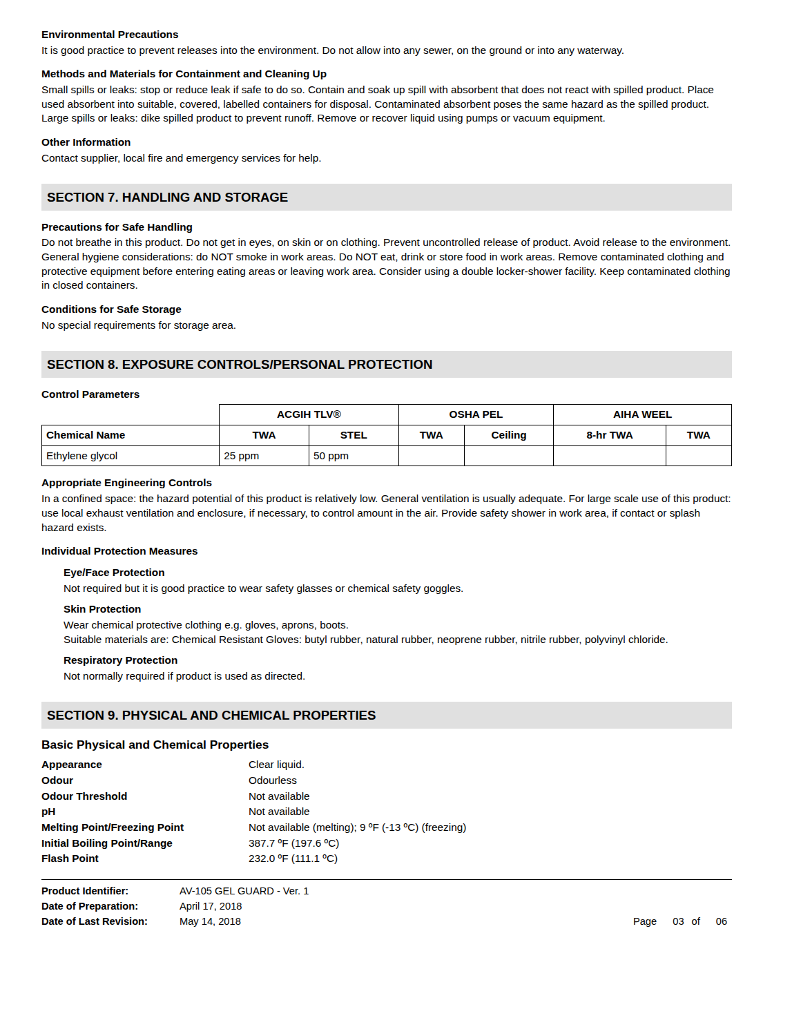Environmental Precautions
It is good practice to prevent releases into the environment. Do not allow into any sewer, on the ground or into any waterway.
Methods and Materials for Containment and Cleaning Up
Small spills or leaks: stop or reduce leak if safe to do so. Contain and soak up spill with absorbent that does not react with spilled product. Place used absorbent into suitable, covered, labelled containers for disposal. Contaminated absorbent poses the same hazard as the spilled product. Large spills or leaks: dike spilled product to prevent runoff. Remove or recover liquid using pumps or vacuum equipment.
Other Information
Contact supplier, local fire and emergency services for help.
SECTION 7. HANDLING AND STORAGE
Precautions for Safe Handling
Do not breathe in this product. Do not get in eyes, on skin or on clothing. Prevent uncontrolled release of product. Avoid release to the environment. General hygiene considerations: do NOT smoke in work areas. Do NOT eat, drink or store food in work areas. Remove contaminated clothing and protective equipment before entering eating areas or leaving work area. Consider using a double locker-shower facility. Keep contaminated clothing in closed containers.
Conditions for Safe Storage
No special requirements for storage area.
SECTION 8. EXPOSURE CONTROLS/PERSONAL PROTECTION
Control Parameters
| | ACGIH TLV® | OSHA PEL | AIHA WEEL |
| --- | --- | --- | --- |
| Chemical Name | TWA | STEL | TWA | Ceiling | 8-hr TWA | TWA |
| Ethylene glycol | 25 ppm | 50 ppm | | | | |
Appropriate Engineering Controls
In a confined space: the hazard potential of this product is relatively low. General ventilation is usually adequate. For large scale use of this product: use local exhaust ventilation and enclosure, if necessary, to control amount in the air. Provide safety shower in work area, if contact or splash hazard exists.
Individual Protection Measures
Eye/Face Protection
Not required but it is good practice to wear safety glasses or chemical safety goggles.
Skin Protection
Wear chemical protective clothing e.g. gloves, aprons, boots.
Suitable materials are: Chemical Resistant Gloves: butyl rubber, natural rubber, neoprene rubber, nitrile rubber, polyvinyl chloride.
Respiratory Protection
Not normally required if product is used as directed.
SECTION 9. PHYSICAL AND CHEMICAL PROPERTIES
Basic Physical and Chemical Properties
| Appearance | Clear liquid. |
| Odour | Odourless |
| Odour Threshold | Not available |
| pH | Not available |
| Melting Point/Freezing Point | Not available (melting); 9 ºF (-13 ºC) (freezing) |
| Initial Boiling Point/Range | 387.7 ºF (197.6 ºC) |
| Flash Point | 232.0 ºF (111.1 ºC) |
| Product Identifier: | AV-105 GEL GUARD - Ver. 1 | |
| Date of Preparation: | April 17, 2018 | |
| Date of Last Revision: | May 14, 2018 | Page 03 of 06 |